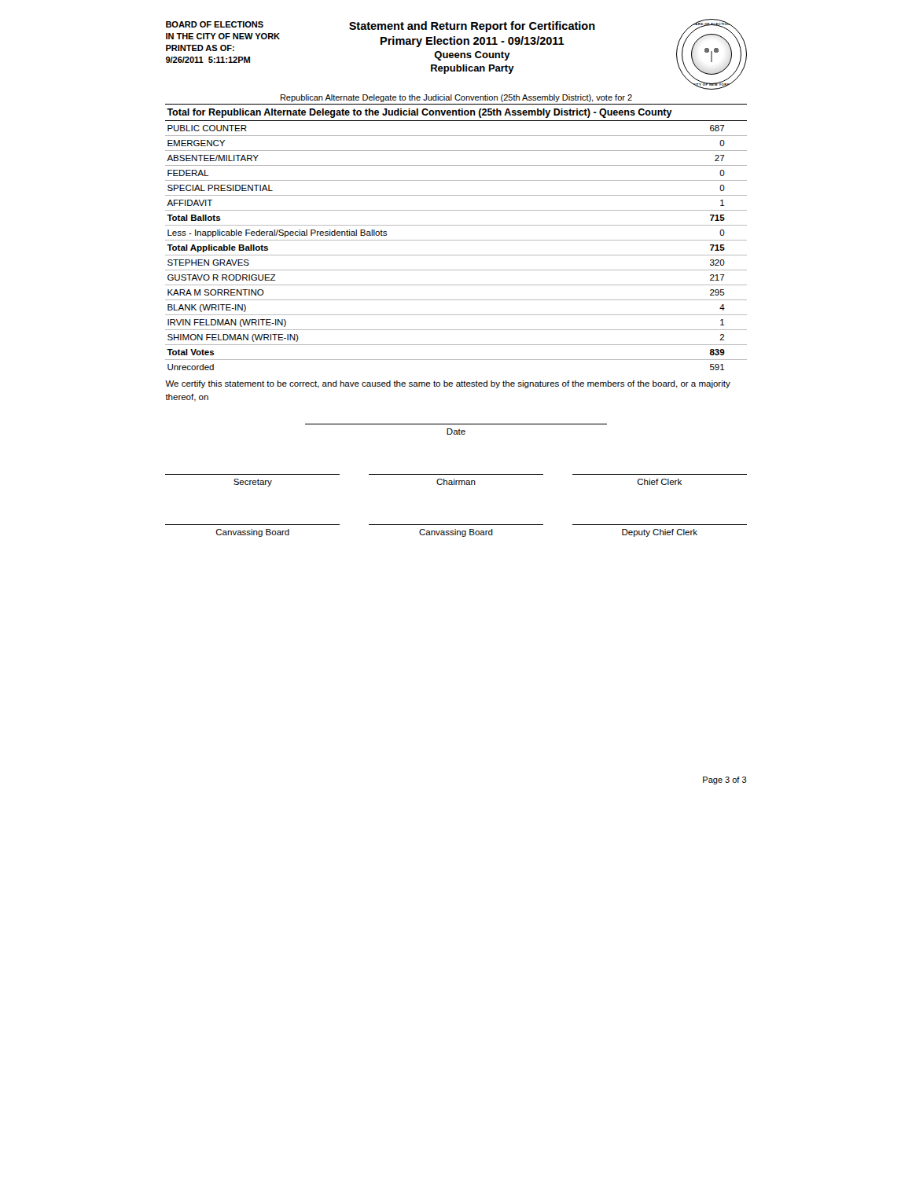BOARD OF ELECTIONS
IN THE CITY OF NEW YORK
PRINTED AS OF:
9/26/2011 5:11:12PM
Statement and Return Report for Certification
Primary Election 2011 - 09/13/2011
Queens County
Republican Party
BOARD OF ELECTIONS
CITY OF NEW YORK
Republican Alternate Delegate to the Judicial Convention (25th Assembly District), vote for 2
Total for Republican Alternate Delegate to the Judicial Convention (25th Assembly District) - Queens County
| PUBLIC COUNTER | 687 |
| EMERGENCY | 0 |
| ABSENTEE/MILITARY | 27 |
| FEDERAL | 0 |
| SPECIAL PRESIDENTIAL | 0 |
| AFFIDAVIT | 1 |
| Total Ballots | 715 |
| Less - Inapplicable Federal/Special Presidential Ballots | 0 |
| Total Applicable Ballots | 715 |
| STEPHEN GRAVES | 320 |
| GUSTAVO R RODRIGUEZ | 217 |
| KARA M SORRENTINO | 295 |
| BLANK (WRITE-IN) | 4 |
| IRVIN FELDMAN (WRITE-IN) | 1 |
| SHIMON FELDMAN (WRITE-IN) | 2 |
| Total Votes | 839 |
| Unrecorded | 591 |
We certify this statement to be correct, and have caused the same to be attested by the signatures of the members of the board, or a majority thereof, on
Date
Secretary
Chairman
Chief Clerk
Canvassing Board
Canvassing Board
Deputy Chief Clerk
Page 3 of 3